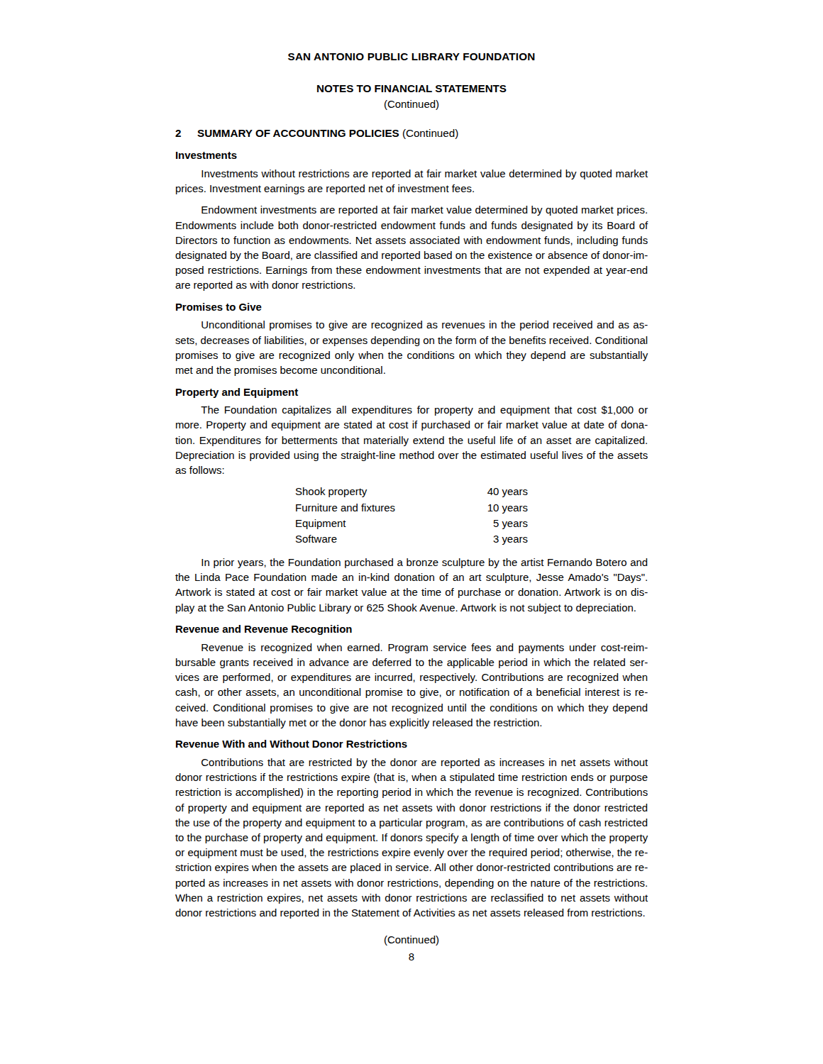SAN ANTONIO PUBLIC LIBRARY FOUNDATION
NOTES TO FINANCIAL STATEMENTS
(Continued)
2 SUMMARY OF ACCOUNTING POLICIES (Continued)
Investments
Investments without restrictions are reported at fair market value determined by quoted market prices. Investment earnings are reported net of investment fees.
Endowment investments are reported at fair market value determined by quoted market prices. Endowments include both donor-restricted endowment funds and funds designated by its Board of Directors to function as endowments. Net assets associated with endowment funds, including funds designated by the Board, are classified and reported based on the existence or absence of donor-imposed restrictions. Earnings from these endowment investments that are not expended at year-end are reported as with donor restrictions.
Promises to Give
Unconditional promises to give are recognized as revenues in the period received and as assets, decreases of liabilities, or expenses depending on the form of the benefits received. Conditional promises to give are recognized only when the conditions on which they depend are substantially met and the promises become unconditional.
Property and Equipment
The Foundation capitalizes all expenditures for property and equipment that cost $1,000 or more. Property and equipment are stated at cost if purchased or fair market value at date of donation. Expenditures for betterments that materially extend the useful life of an asset are capitalized. Depreciation is provided using the straight-line method over the estimated useful lives of the assets as follows:
| Shook property | 40 years |
| Furniture and fixtures | 10 years |
| Equipment | 5 years |
| Software | 3 years |
In prior years, the Foundation purchased a bronze sculpture by the artist Fernando Botero and the Linda Pace Foundation made an in-kind donation of an art sculpture, Jesse Amado's "Days". Artwork is stated at cost or fair market value at the time of purchase or donation. Artwork is on display at the San Antonio Public Library or 625 Shook Avenue. Artwork is not subject to depreciation.
Revenue and Revenue Recognition
Revenue is recognized when earned. Program service fees and payments under cost-reimbursable grants received in advance are deferred to the applicable period in which the related services are performed, or expenditures are incurred, respectively. Contributions are recognized when cash, or other assets, an unconditional promise to give, or notification of a beneficial interest is received. Conditional promises to give are not recognized until the conditions on which they depend have been substantially met or the donor has explicitly released the restriction.
Revenue With and Without Donor Restrictions
Contributions that are restricted by the donor are reported as increases in net assets without donor restrictions if the restrictions expire (that is, when a stipulated time restriction ends or purpose restriction is accomplished) in the reporting period in which the revenue is recognized. Contributions of property and equipment are reported as net assets with donor restrictions if the donor restricted the use of the property and equipment to a particular program, as are contributions of cash restricted to the purchase of property and equipment. If donors specify a length of time over which the property or equipment must be used, the restrictions expire evenly over the required period; otherwise, the restriction expires when the assets are placed in service. All other donor-restricted contributions are reported as increases in net assets with donor restrictions, depending on the nature of the restrictions. When a restriction expires, net assets with donor restrictions are reclassified to net assets without donor restrictions and reported in the Statement of Activities as net assets released from restrictions.
(Continued)
8